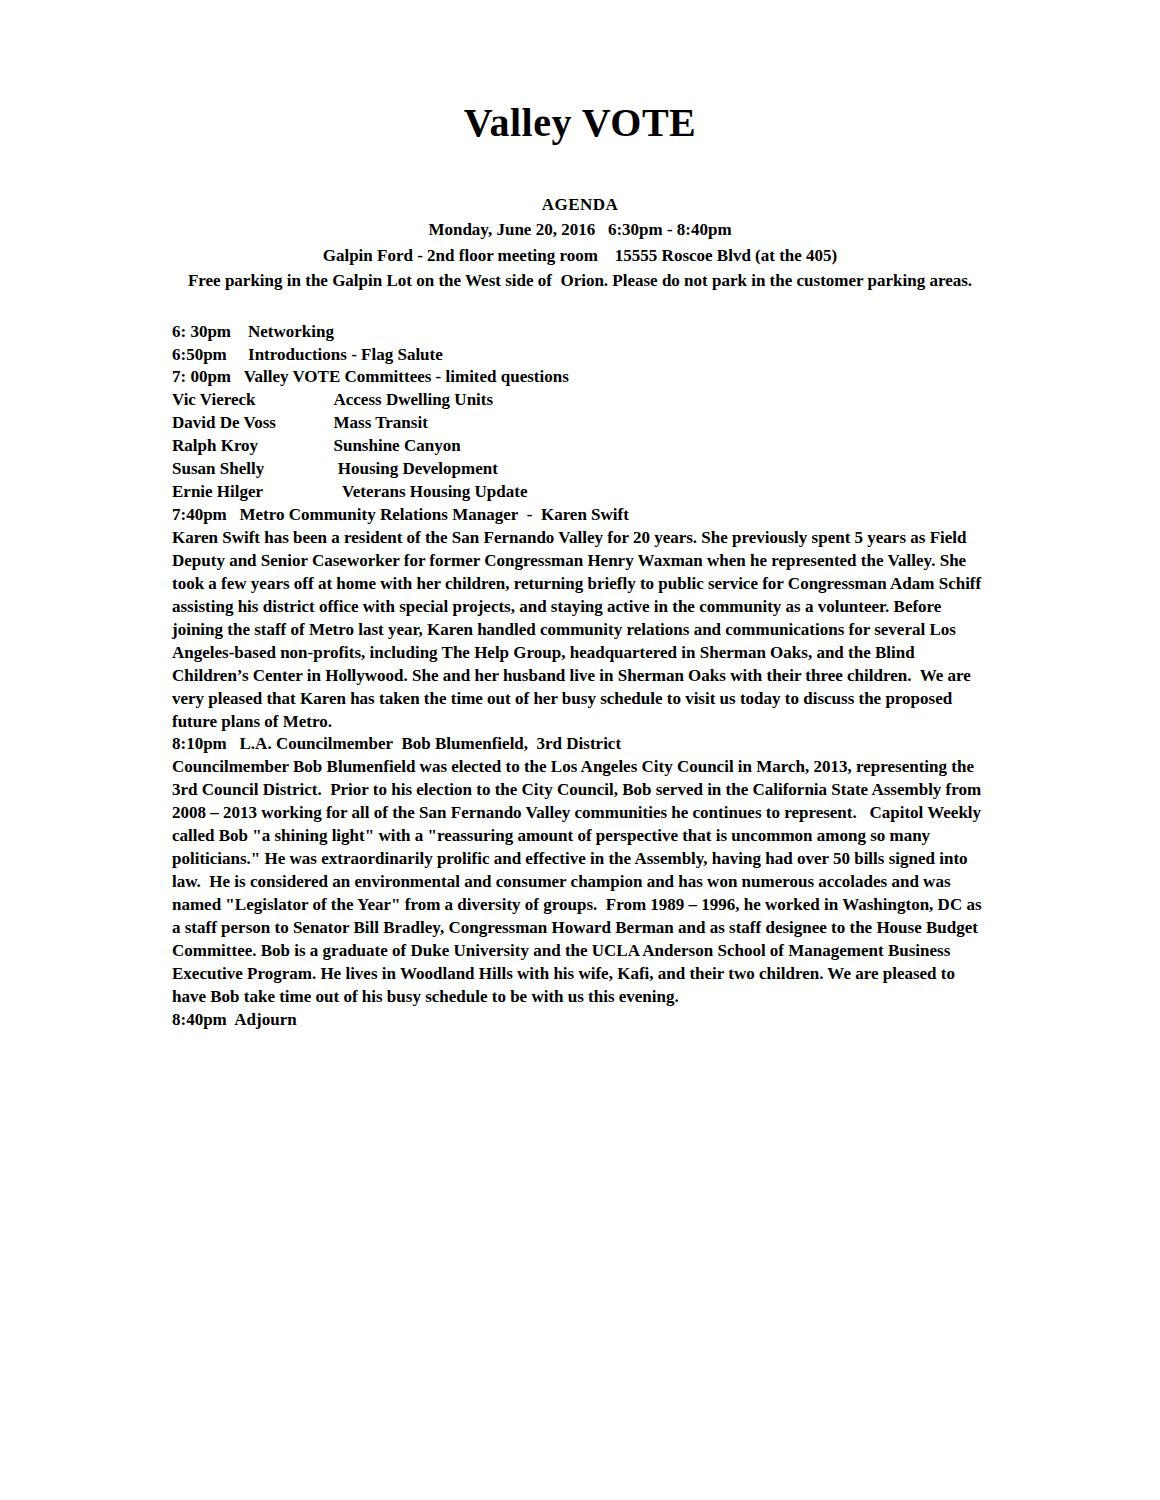Valley VOTE
AGENDA
Monday, June 20, 2016 6:30pm - 8:40pm
Galpin Ford - 2nd floor meeting room 15555 Roscoe Blvd (at the 405)
Free parking in the Galpin Lot on the West side of Orion. Please do not park in the customer parking areas.
6: 30pm Networking
6:50pm Introductions - Flag Salute
7: 00pm Valley VOTE Committees - limited questions
Vic Viereck Access Dwelling Units
David De Voss Mass Transit
Ralph Kroy Sunshine Canyon
Susan Shelly Housing Development
Ernie Hilger Veterans Housing Update
7:40pm Metro Community Relations Manager - Karen Swift
Karen Swift has been a resident of the San Fernando Valley for 20 years. She previously spent 5 years as Field Deputy and Senior Caseworker for former Congressman Henry Waxman when he represented the Valley. She took a few years off at home with her children, returning briefly to public service for Congressman Adam Schiff assisting his district office with special projects, and staying active in the community as a volunteer. Before joining the staff of Metro last year, Karen handled community relations and communications for several Los Angeles-based non-profits, including The Help Group, headquartered in Sherman Oaks, and the Blind Children’s Center in Hollywood. She and her husband live in Sherman Oaks with their three children. We are very pleased that Karen has taken the time out of her busy schedule to visit us today to discuss the proposed future plans of Metro.
8:10pm L.A. Councilmember Bob Blumenfield, 3rd District
Councilmember Bob Blumenfield was elected to the Los Angeles City Council in March, 2013, representing the 3rd Council District. Prior to his election to the City Council, Bob served in the California State Assembly from 2008 – 2013 working for all of the San Fernando Valley communities he continues to represent. Capitol Weekly called Bob "a shining light" with a "reassuring amount of perspective that is uncommon among so many politicians." He was extraordinarily prolific and effective in the Assembly, having had over 50 bills signed into law. He is considered an environmental and consumer champion and has won numerous accolades and was named "Legislator of the Year" from a diversity of groups. From 1989 – 1996, he worked in Washington, DC as a staff person to Senator Bill Bradley, Congressman Howard Berman and as staff designee to the House Budget Committee. Bob is a graduate of Duke University and the UCLA Anderson School of Management Business Executive Program. He lives in Woodland Hills with his wife, Kafi, and their two children. We are pleased to have Bob take time out of his busy schedule to be with us this evening.
8:40pm Adjourn